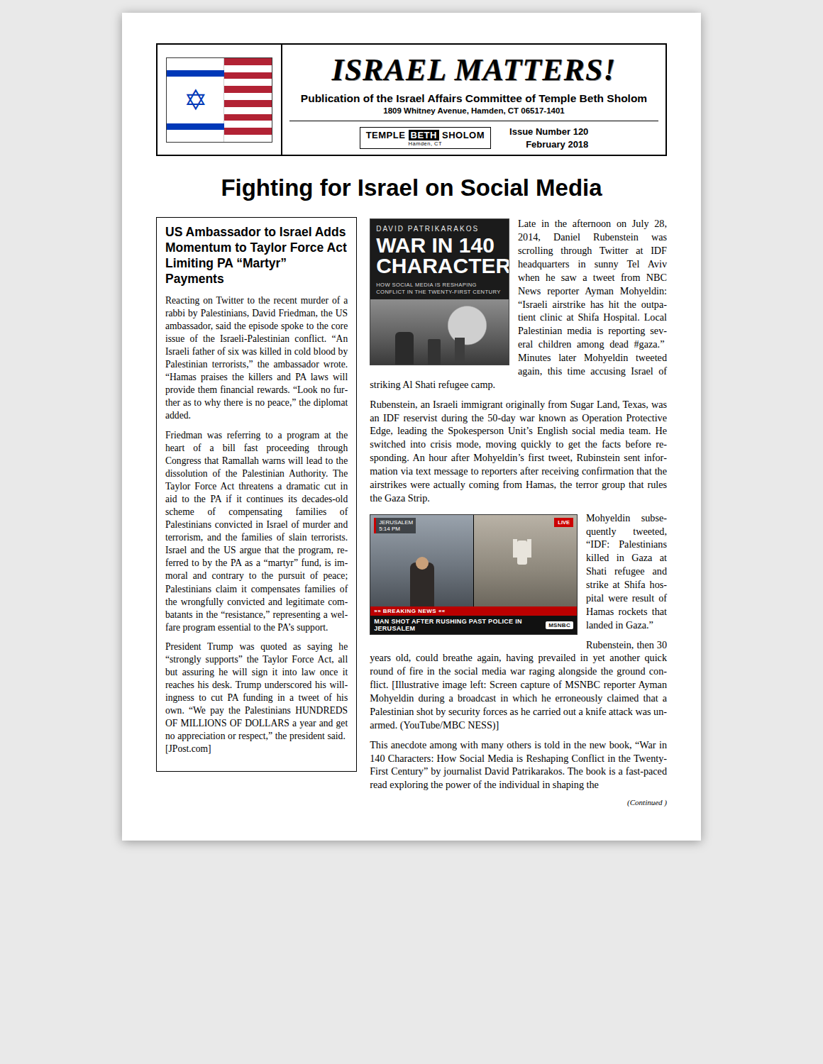ISRAEL MATTERS!
Publication of the Israel Affairs Committee of Temple Beth Sholom
1809 Whitney Avenue, Hamden, CT 06517-1401
TEMPLE BETH SHOLOM
Hamden, CT
Issue Number 120
February 2018
Fighting for Israel on Social Media
US Ambassador to Israel Adds Momentum to Taylor Force Act Limiting PA “Martyr” Payments
Reacting on Twitter to the recent murder of a rabbi by Palestinians, David Friedman, the US ambassador, said the episode spoke to the core issue of the Israeli-Palestinian conflict. “An Israeli father of six was killed in cold blood by Palestinian terrorists,” the ambassador wrote. “Hamas praises the killers and PA laws will provide them financial rewards. “Look no further as to why there is no peace,” the diplomat added.
Friedman was referring to a program at the heart of a bill fast proceeding through Congress that Ramallah warns will lead to the dissolution of the Palestinian Authority. The Taylor Force Act threatens a dramatic cut in aid to the PA if it continues its decades-old scheme of compensating families of Palestinians convicted in Israel of murder and terrorism, and the families of slain terrorists. Israel and the US argue that the program, referred to by the PA as a “martyr” fund, is immoral and contrary to the pursuit of peace; Palestinians claim it compensates families of the wrongfully convicted and legitimate combatants in the “resistance,” representing a welfare program essential to the PA’s support.
President Trump was quoted as saying he “strongly supports” the Taylor Force Act, all but assuring he will sign it into law once it reaches his desk. Trump underscored his willingness to cut PA funding in a tweet of his own. “We pay the Palestinians HUNDREDS OF MILLIONS OF DOLLARS a year and get no appreciation or respect,” the president said. [JPost.com]
DAVID PATRIKARAKOS
WAR IN 140CHARACTERS
HOW SOCIAL MEDIA IS RESHAPING CONFLICT IN THE TWENTY-FIRST CENTURY
Late in the afternoon on July 28, 2014, Daniel Rubenstein was scrolling through Twitter at IDF headquarters in sunny Tel Aviv when he saw a tweet from NBC News reporter Ayman Mohyeldin: “Israeli airstrike has hit the outpatient clinic at Shifa Hospital. Local Palestinian media is reporting several children among dead #gaza.” Minutes later Mohyeldin tweeted again, this time accusing Israel of striking Al Shati refugee camp.
Rubenstein, an Israeli immigrant originally from Sugar Land, Texas, was an IDF reservist during the 50-day war known as Operation Protective Edge, leading the Spokesperson Unit’s English social media team. He switched into crisis mode, moving quickly to get the facts before responding. An hour after Mohyeldin’s first tweet, Rubinstein sent information via text message to reporters after receiving confirmation that the airstrikes were actually coming from Hamas, the terror group that rules the Gaza Strip.
JERUSALEM
5:14 PM
LIVE
»» BREAKING NEWS ««
MAN SHOT AFTER RUSHING PAST POLICE IN JERUSALEM MSNBC
Mohyeldin subsequently tweeted, “IDF: Palestinians killed in Gaza at Shati refugee and strike at Shifa hospital were result of Hamas rockets that landed in Gaza.”
Rubenstein, then 30 years old, could breathe again, having prevailed in yet another quick round of fire in the social media war raging alongside the ground conflict. [Illustrative image left: Screen capture of MSNBC reporter Ayman Mohyeldin during a broadcast in which he erroneously claimed that a Palestinian shot by security forces as he carried out a knife attack was unarmed. (YouTube/MBC NESS)]
This anecdote among with many others is told in the new book, “War in 140 Characters: How Social Media is Reshaping Conflict in the Twenty-First Century” by journalist David Patrikarakos. The book is a fast-paced read exploring the power of the individual in shaping the
(Continued )